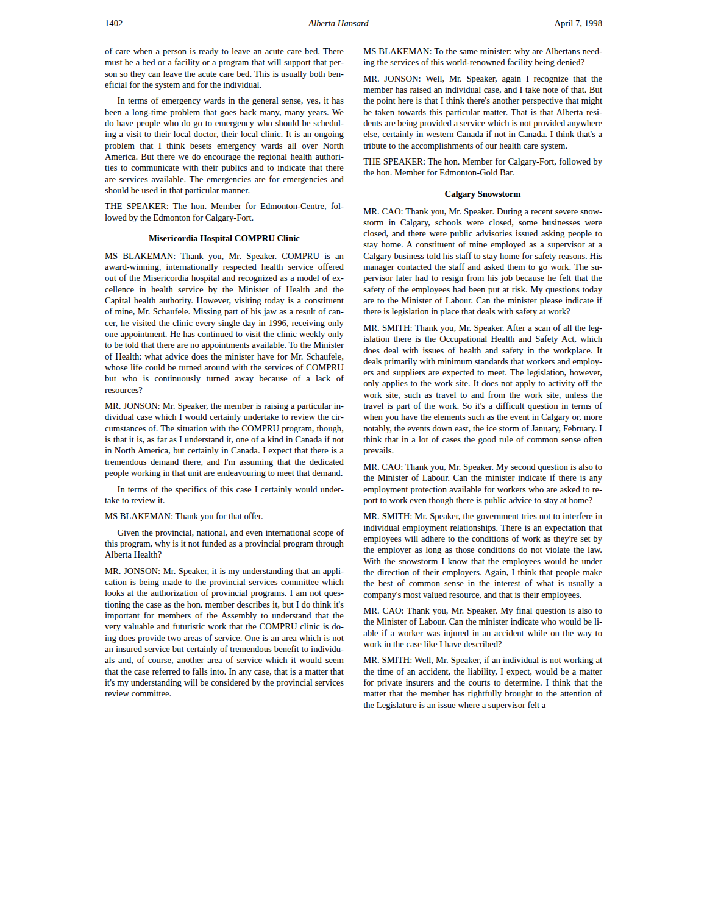1402 Alberta Hansard April 7, 1998
of care when a person is ready to leave an acute care bed. There must be a bed or a facility or a program that will support that person so they can leave the acute care bed. This is usually both beneficial for the system and for the individual.
In terms of emergency wards in the general sense, yes, it has been a long-time problem that goes back many, many years. We do have people who do go to emergency who should be scheduling a visit to their local doctor, their local clinic. It is an ongoing problem that I think besets emergency wards all over North America. But there we do encourage the regional health authorities to communicate with their publics and to indicate that there are services available. The emergencies are for emergencies and should be used in that particular manner.
THE SPEAKER: The hon. Member for Edmonton-Centre, followed by the Edmonton for Calgary-Fort.
Misericordia Hospital COMPRU Clinic
MS BLAKEMAN: Thank you, Mr. Speaker. COMPRU is an award-winning, internationally respected health service offered out of the Misericordia hospital and recognized as a model of excellence in health service by the Minister of Health and the Capital health authority. However, visiting today is a constituent of mine, Mr. Schaufele. Missing part of his jaw as a result of cancer, he visited the clinic every single day in 1996, receiving only one appointment. He has continued to visit the clinic weekly only to be told that there are no appointments available. To the Minister of Health: what advice does the minister have for Mr. Schaufele, whose life could be turned around with the services of COMPRU but who is continuously turned away because of a lack of resources?
MR. JONSON: Mr. Speaker, the member is raising a particular individual case which I would certainly undertake to review the circumstances of. The situation with the COMPRU program, though, is that it is, as far as I understand it, one of a kind in Canada if not in North America, but certainly in Canada. I expect that there is a tremendous demand there, and I'm assuming that the dedicated people working in that unit are endeavouring to meet that demand.
In terms of the specifics of this case I certainly would undertake to review it.
MS BLAKEMAN: Thank you for that offer.
Given the provincial, national, and even international scope of this program, why is it not funded as a provincial program through Alberta Health?
MR. JONSON: Mr. Speaker, it is my understanding that an application is being made to the provincial services committee which looks at the authorization of provincial programs. I am not questioning the case as the hon. member describes it, but I do think it's important for members of the Assembly to understand that the very valuable and futuristic work that the COMPRU clinic is doing does provide two areas of service. One is an area which is not an insured service but certainly of tremendous benefit to individuals and, of course, another area of service which it would seem that the case referred to falls into. In any case, that is a matter that it's my understanding will be considered by the provincial services review committee.
MS BLAKEMAN: To the same minister: why are Albertans needing the services of this world-renowned facility being denied?
MR. JONSON: Well, Mr. Speaker, again I recognize that the member has raised an individual case, and I take note of that. But the point here is that I think there's another perspective that might be taken towards this particular matter. That is that Alberta residents are being provided a service which is not provided anywhere else, certainly in western Canada if not in Canada. I think that's a tribute to the accomplishments of our health care system.
THE SPEAKER: The hon. Member for Calgary-Fort, followed by the hon. Member for Edmonton-Gold Bar.
Calgary Snowstorm
MR. CAO: Thank you, Mr. Speaker. During a recent severe snowstorm in Calgary, schools were closed, some businesses were closed, and there were public advisories issued asking people to stay home. A constituent of mine employed as a supervisor at a Calgary business told his staff to stay home for safety reasons. His manager contacted the staff and asked them to go work. The supervisor later had to resign from his job because he felt that the safety of the employees had been put at risk. My questions today are to the Minister of Labour. Can the minister please indicate if there is legislation in place that deals with safety at work?
MR. SMITH: Thank you, Mr. Speaker. After a scan of all the legislation there is the Occupational Health and Safety Act, which does deal with issues of health and safety in the workplace. It deals primarily with minimum standards that workers and employers and suppliers are expected to meet. The legislation, however, only applies to the work site. It does not apply to activity off the work site, such as travel to and from the work site, unless the travel is part of the work. So it's a difficult question in terms of when you have the elements such as the event in Calgary or, more notably, the events down east, the ice storm of January, February. I think that in a lot of cases the good rule of common sense often prevails.
MR. CAO: Thank you, Mr. Speaker. My second question is also to the Minister of Labour. Can the minister indicate if there is any employment protection available for workers who are asked to report to work even though there is public advice to stay at home?
MR. SMITH: Mr. Speaker, the government tries not to interfere in individual employment relationships. There is an expectation that employees will adhere to the conditions of work as they're set by the employer as long as those conditions do not violate the law. With the snowstorm I know that the employees would be under the direction of their employers. Again, I think that people make the best of common sense in the interest of what is usually a company's most valued resource, and that is their employees.
MR. CAO: Thank you, Mr. Speaker. My final question is also to the Minister of Labour. Can the minister indicate who would be liable if a worker was injured in an accident while on the way to work in the case like I have described?
MR. SMITH: Well, Mr. Speaker, if an individual is not working at the time of an accident, the liability, I expect, would be a matter for private insurers and the courts to determine. I think that the matter that the member has rightfully brought to the attention of the Legislature is an issue where a supervisor felt a